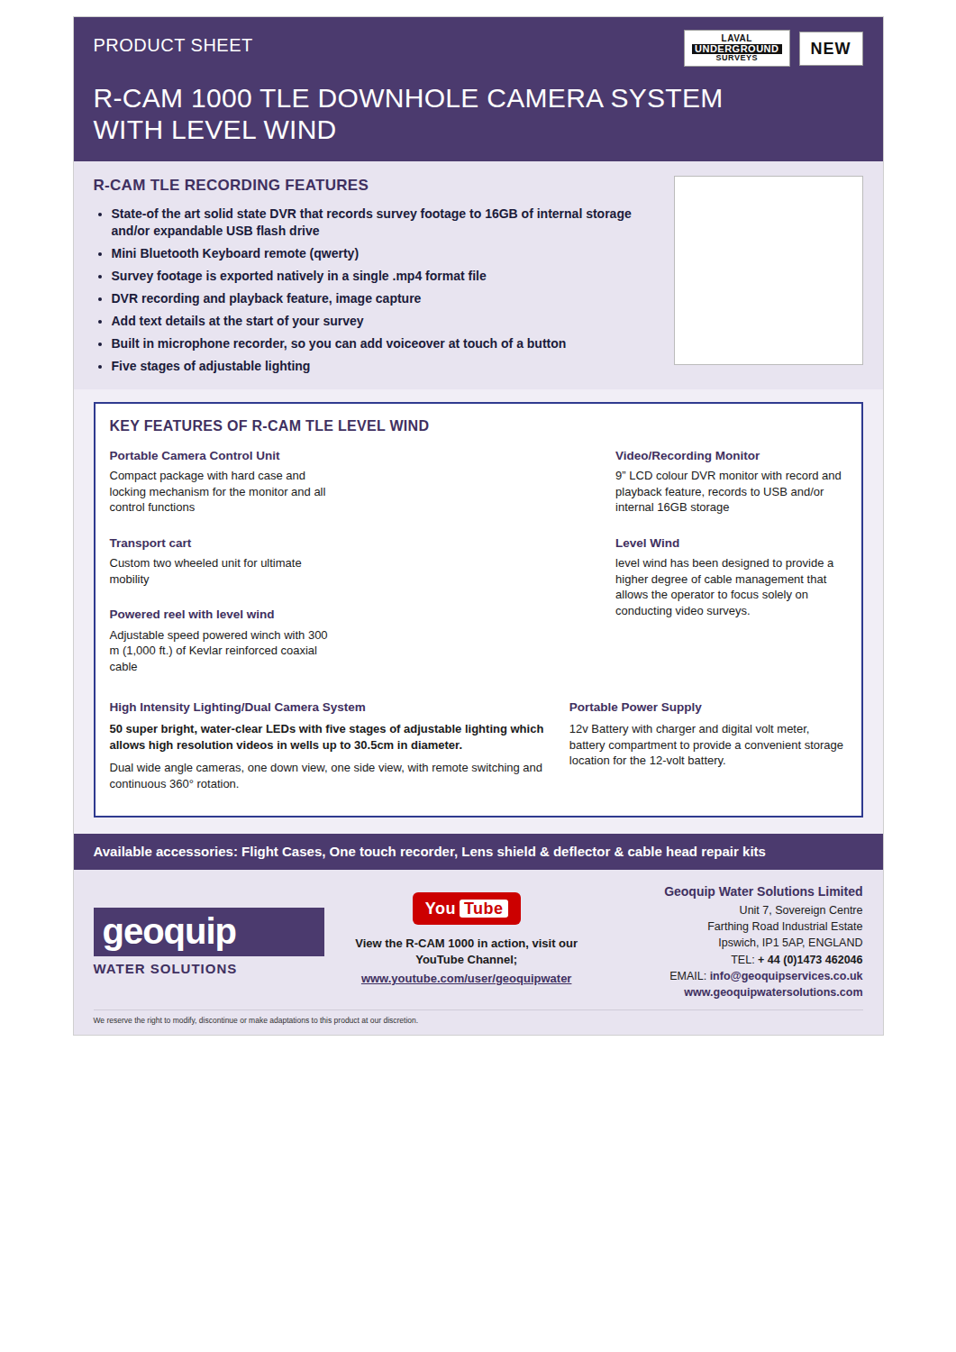PRODUCT SHEET
LAVAL UNDERGROUND SURVEYS
NEW
R-CAM 1000 TLE DOWNHOLE CAMERA SYSTEM
WITH LEVEL WIND
R-CAM TLE RECORDING FEATURES
State-of the art solid state DVR that records survey footage to 16GB of internal storage and/or expandable USB flash drive
Mini Bluetooth Keyboard remote (qwerty)
Survey footage is exported natively in a single .mp4 format file
DVR recording and playback feature, image capture
Add text details at the start of your survey
Built in microphone recorder, so you can add voiceover at touch of a button
Five stages of adjustable lighting
KEY FEATURES OF R-CAM TLE LEVEL WIND
Portable Camera Control Unit
Compact package with hard case and locking mechanism for the monitor and all control functions
Transport cart
Custom two wheeled unit for ultimate mobility
Powered reel with level wind
Adjustable speed powered winch with 300 m (1,000 ft.) of Kevlar reinforced coaxial cable
Video/Recording Monitor
9” LCD colour DVR monitor with record and playback feature, records to USB and/or internal 16GB storage
Level Wind
level wind has been designed to provide a higher degree of cable management that allows the operator to focus solely on conducting video surveys.
High Intensity Lighting/Dual Camera System
50 super bright, water-clear LEDs with five stages of adjustable lighting which allows high resolution videos in wells up to 30.5cm in diameter.
Dual wide angle cameras, one down view, one side view, with remote switching and continuous 360° rotation.
Portable Power Supply
12v Battery with charger and digital volt meter, battery compartment to provide a convenient storage location for the 12-volt battery.
Available accessories: Flight Cases, One touch recorder, Lens shield & deflector & cable head repair kits
geoquip WATER SOLUTIONS
YouTube
View the R-CAM 1000 in action, visit our YouTube Channel;
www.youtube.com/user/geoquipwater
Geoquip Water Solutions Limited Unit 7, Sovereign Centre
Farthing Road Industrial Estate
Ipswich, IP1 5AP, ENGLAND
TEL: + 44 (0)1473 462046
EMAIL: info@geoquipservices.co.uk
www.geoquipwatersolutions.com
We reserve the right to modify, discontinue or make adaptations to this product at our discretion.